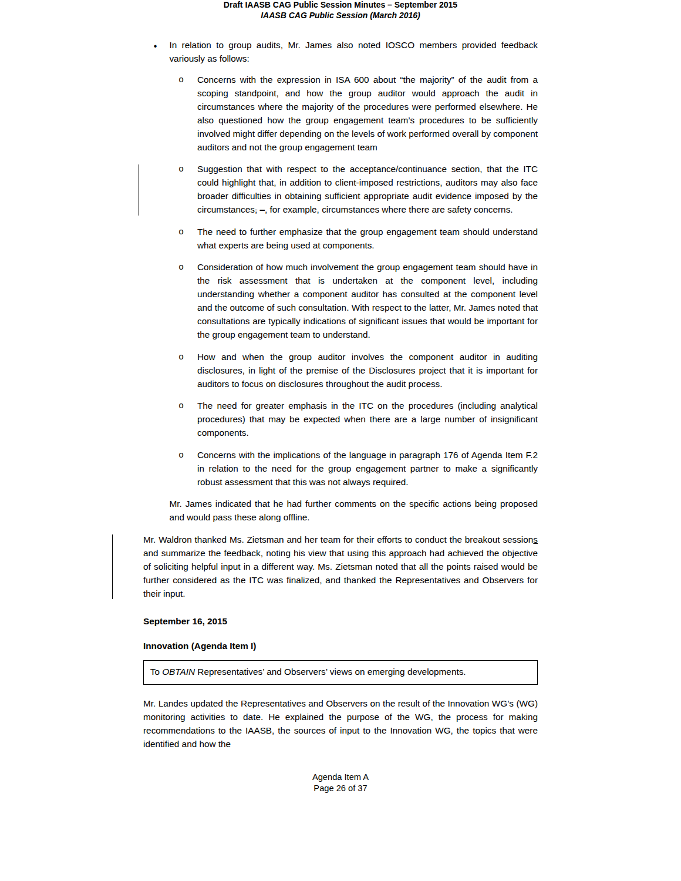Draft IAASB CAG Public Session Minutes – September 2015
IAASB CAG Public Session (March 2016)
In relation to group audits, Mr. James also noted IOSCO members provided feedback variously as follows:
Concerns with the expression in ISA 600 about “the majority” of the audit from a scoping standpoint, and how the group auditor would approach the audit in circumstances where the majority of the procedures were performed elsewhere. He also questioned how the group engagement team’s procedures to be sufficiently involved might differ depending on the levels of work performed overall by component auditors and not the group engagement team
Suggestion that with respect to the acceptance/continuance section, that the ITC could highlight that, in addition to client-imposed restrictions, auditors may also face broader difficulties in obtaining sufficient appropriate audit evidence imposed by the circumstances, –, for example, circumstances where there are safety concerns.
The need to further emphasize that the group engagement team should understand what experts are being used at components.
Consideration of how much involvement the group engagement team should have in the risk assessment that is undertaken at the component level, including understanding whether a component auditor has consulted at the component level and the outcome of such consultation. With respect to the latter, Mr. James noted that consultations are typically indications of significant issues that would be important for the group engagement team to understand.
How and when the group auditor involves the component auditor in auditing disclosures, in light of the premise of the Disclosures project that it is important for auditors to focus on disclosures throughout the audit process.
The need for greater emphasis in the ITC on the procedures (including analytical procedures) that may be expected when there are a large number of insignificant components.
Concerns with the implications of the language in paragraph 176 of Agenda Item F.2 in relation to the need for the group engagement partner to make a significantly robust assessment that this was not always required.
Mr. James indicated that he had further comments on the specific actions being proposed and would pass these along offline.
Mr. Waldron thanked Ms. Zietsman and her team for their efforts to conduct the breakout sessions and summarize the feedback, noting his view that using this approach had achieved the objective of soliciting helpful input in a different way. Ms. Zietsman noted that all the points raised would be further considered as the ITC was finalized, and thanked the Representatives and Observers for their input.
September 16, 2015
Innovation (Agenda Item I)
To OBTAIN Representatives’ and Observers’ views on emerging developments.
Mr. Landes updated the Representatives and Observers on the result of the Innovation WG’s (WG) monitoring activities to date. He explained the purpose of the WG, the process for making recommendations to the IAASB, the sources of input to the Innovation WG, the topics that were identified and how the
Agenda Item A
Page 26 of 37